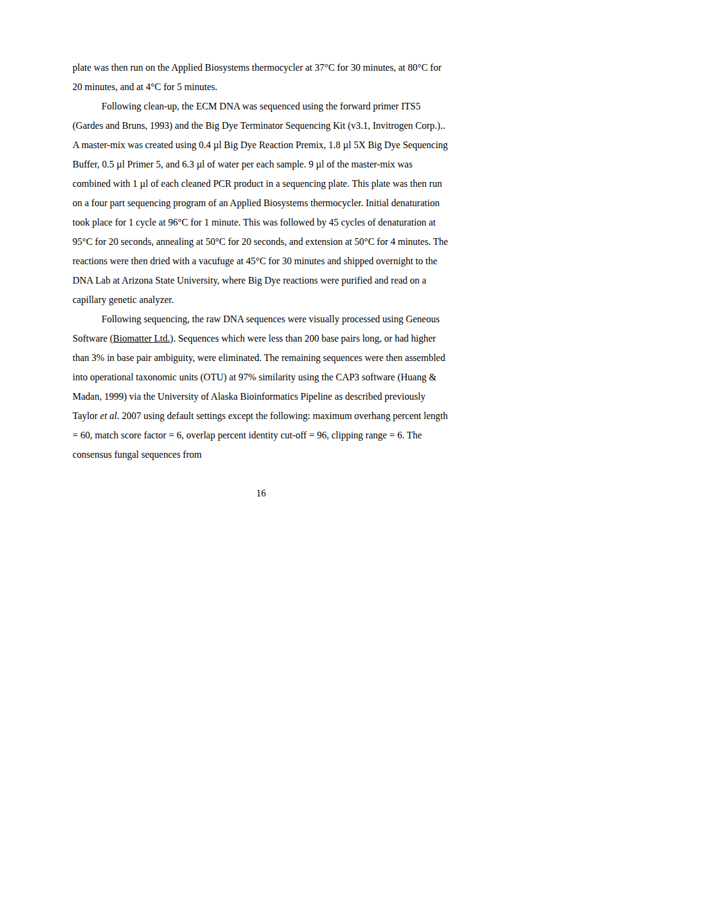plate was then run on the Applied Biosystems thermocycler at 37°C for 30 minutes, at 80°C for 20 minutes, and at 4°C for 5 minutes.
Following clean-up, the ECM DNA was sequenced using the forward primer ITS5 (Gardes and Bruns, 1993) and the Big Dye Terminator Sequencing Kit (v3.1, Invitrogen Corp.).. A master-mix was created using 0.4 µl Big Dye Reaction Premix, 1.8 µl 5X Big Dye Sequencing Buffer, 0.5 µl Primer 5, and 6.3 µl of water per each sample. 9 µl of the master-mix was combined with 1 µl of each cleaned PCR product in a sequencing plate. This plate was then run on a four part sequencing program of an Applied Biosystems thermocycler. Initial denaturation took place for 1 cycle at 96°C for 1 minute. This was followed by 45 cycles of denaturation at 95°C for 20 seconds, annealing at 50°C for 20 seconds, and extension at 50°C for 4 minutes. The reactions were then dried with a vacufuge at 45°C for 30 minutes and shipped overnight to the DNA Lab at Arizona State University, where Big Dye reactions were purified and read on a capillary genetic analyzer.
Following sequencing, the raw DNA sequences were visually processed using Geneous Software (Biomatter Ltd.). Sequences which were less than 200 base pairs long, or had higher than 3% in base pair ambiguity, were eliminated. The remaining sequences were then assembled into operational taxonomic units (OTU) at 97% similarity using the CAP3 software (Huang & Madan, 1999) via the University of Alaska Bioinformatics Pipeline as described previously Taylor et al. 2007 using default settings except the following: maximum overhang percent length = 60, match score factor = 6, overlap percent identity cut-off = 96, clipping range = 6. The consensus fungal sequences from
16